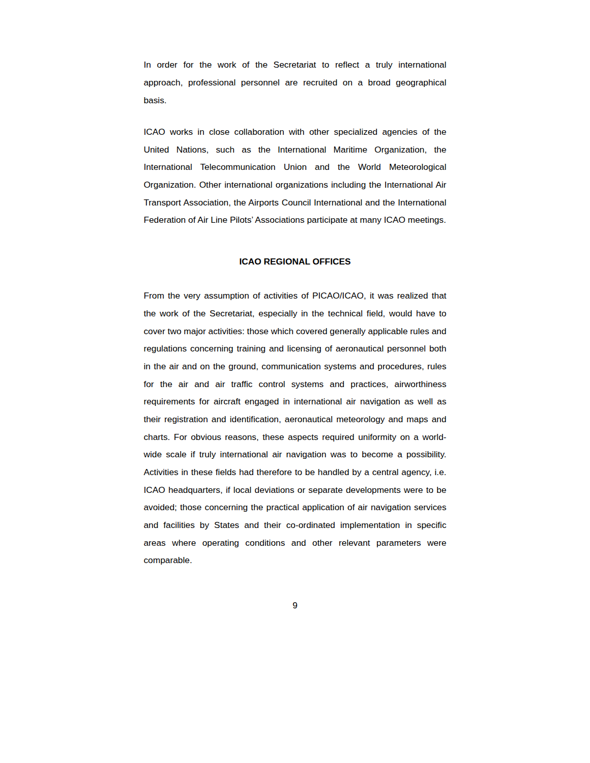In order for the work of the Secretariat to reflect a truly international approach, professional personnel are recruited on a broad geographical basis.
ICAO works in close collaboration with other specialized agencies of the United Nations, such as the International Maritime Organization, the International Telecommunication Union and the World Meteorological Organization. Other international organizations including the International Air Transport Association, the Airports Council International and the International Federation of Air Line Pilots’ Associations participate at many ICAO meetings.
ICAO REGIONAL OFFICES
From the very assumption of activities of PICAO/ICAO, it was realized that the work of the Secretariat, especially in the technical field, would have to cover two major activities: those which covered generally applicable rules and regulations concerning training and licensing of aeronautical personnel both in the air and on the ground, communication systems and procedures, rules for the air and air traffic control systems and practices, airworthiness requirements for aircraft engaged in international air navigation as well as their registration and identification, aeronautical meteorology and maps and charts. For obvious reasons, these aspects required uniformity on a world-wide scale if truly international air navigation was to become a possibility. Activities in these fields had therefore to be handled by a central agency, i.e. ICAO headquarters, if local deviations or separate developments were to be avoided; those concerning the practical application of air navigation services and facilities by States and their co-ordinated implementation in specific areas where operating conditions and other relevant parameters were comparable.
9